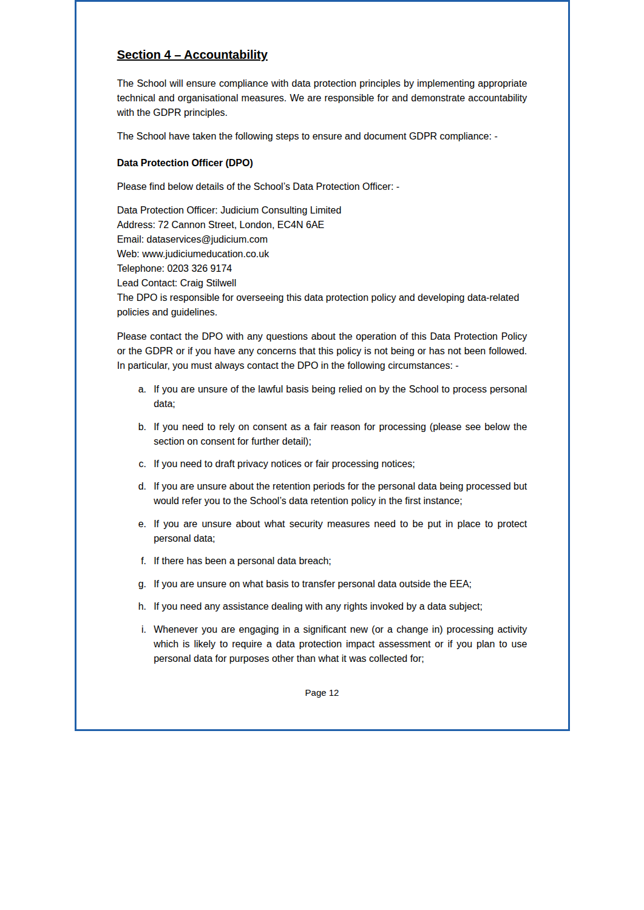Section 4 – Accountability
The School will ensure compliance with data protection principles by implementing appropriate technical and organisational measures. We are responsible for and demonstrate accountability with the GDPR principles.
The School have taken the following steps to ensure and document GDPR compliance: -
Data Protection Officer (DPO)
Please find below details of the School’s Data Protection Officer: -
Data Protection Officer: Judicium Consulting Limited
Address: 72 Cannon Street, London, EC4N 6AE
Email: dataservices@judicium.com
Web: www.judiciumeducation.co.uk
Telephone: 0203 326 9174
Lead Contact: Craig Stilwell
The DPO is responsible for overseeing this data protection policy and developing data-related policies and guidelines.
Please contact the DPO with any questions about the operation of this Data Protection Policy or the GDPR or if you have any concerns that this policy is not being or has not been followed. In particular, you must always contact the DPO in the following circumstances: -
If you are unsure of the lawful basis being relied on by the School to process personal data;
If you need to rely on consent as a fair reason for processing (please see below the section on consent for further detail);
If you need to draft privacy notices or fair processing notices;
If you are unsure about the retention periods for the personal data being processed but would refer you to the School’s data retention policy in the first instance;
If you are unsure about what security measures need to be put in place to protect personal data;
If there has been a personal data breach;
If you are unsure on what basis to transfer personal data outside the EEA;
If you need any assistance dealing with any rights invoked by a data subject;
Whenever you are engaging in a significant new (or a change in) processing activity which is likely to require a data protection impact assessment or if you plan to use personal data for purposes other than what it was collected for;
Page 12